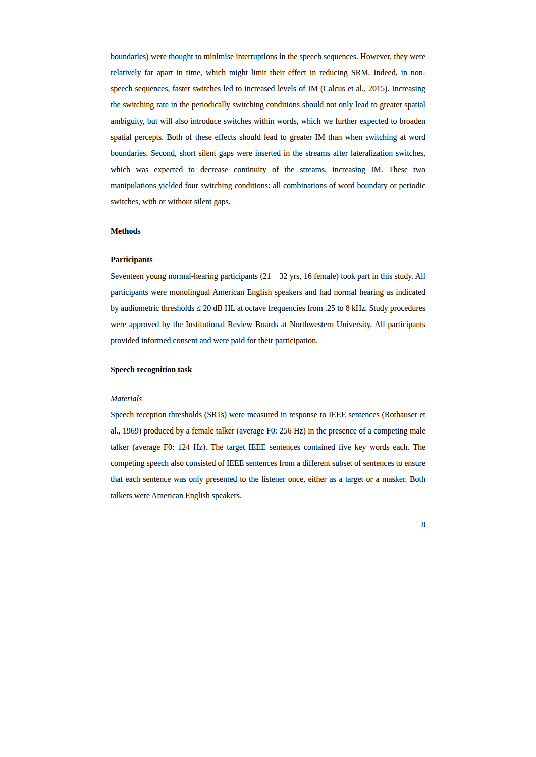boundaries) were thought to minimise interruptions in the speech sequences. However, they were relatively far apart in time, which might limit their effect in reducing SRM. Indeed, in non-speech sequences, faster switches led to increased levels of IM (Calcus et al., 2015). Increasing the switching rate in the periodically switching conditions should not only lead to greater spatial ambiguity, but will also introduce switches within words, which we further expected to broaden spatial percepts. Both of these effects should lead to greater IM than when switching at word boundaries. Second, short silent gaps were inserted in the streams after lateralization switches, which was expected to decrease continuity of the streams, increasing IM. These two manipulations yielded four switching conditions: all combinations of word boundary or periodic switches, with or without silent gaps.
Methods
Participants
Seventeen young normal-hearing participants (21 – 32 yrs, 16 female) took part in this study. All participants were monolingual American English speakers and had normal hearing as indicated by audiometric thresholds ≤ 20 dB HL at octave frequencies from .25 to 8 kHz. Study procedures were approved by the Institutional Review Boards at Northwestern University. All participants provided informed consent and were paid for their participation.
Speech recognition task
Materials
Speech reception thresholds (SRTs) were measured in response to IEEE sentences (Rothauser et al., 1969) produced by a female talker (average F0: 256 Hz) in the presence of a competing male talker (average F0: 124 Hz). The target IEEE sentences contained five key words each. The competing speech also consisted of IEEE sentences from a different subset of sentences to ensure that each sentence was only presented to the listener once, either as a target or a masker. Both talkers were American English speakers.
8